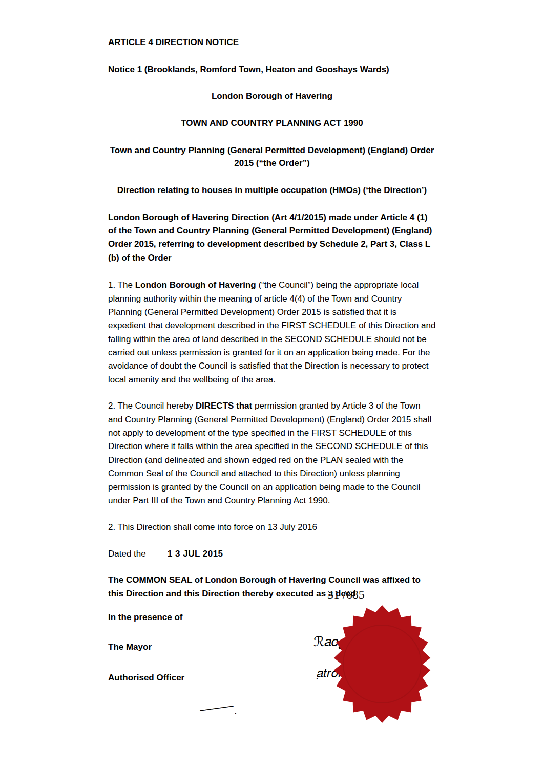ARTICLE 4 DIRECTION NOTICE
Notice 1 (Brooklands, Romford Town, Heaton and Gooshays Wards)
London Borough of Havering
TOWN AND COUNTRY PLANNING ACT 1990
Town and Country Planning (General Permitted Development) (England) Order 2015 (“the Order”)
Direction relating to houses in multiple occupation (HMOs) (‘the Direction’)
London Borough of Havering Direction (Art 4/1/2015) made under Article 4 (1) of the Town and Country Planning (General Permitted Development) (England) Order 2015, referring to development described by Schedule 2, Part 3, Class L (b) of the Order
1. The London Borough of Havering (“the Council”) being the appropriate local planning authority within the meaning of article 4(4) of the Town and Country Planning (General Permitted Development) Order 2015 is satisfied that it is expedient that development described in the FIRST SCHEDULE of this Direction and falling within the area of land described in the SECOND SCHEDULE should not be carried out unless permission is granted for it on an application being made. For the avoidance of doubt the Council is satisfied that the Direction is necessary to protect local amenity and the wellbeing of the area.
2. The Council hereby DIRECTS that permission granted by Article 3 of the Town and Country Planning (General Permitted Development) (England) Order 2015 shall not apply to development of the type specified in the FIRST SCHEDULE of this Direction where it falls within the area specified in the SECOND SCHEDULE of this Direction (and delineated and shown edged red on the PLAN sealed with the Common Seal of the Council and attached to this Direction) unless planning permission is granted by the Council on an application being made to the Council under Part III of the Town and Country Planning Act 1990.
2. This Direction shall come into force on 13 July 2016
Dated the 1 3 JUL 2015
The COMMON SEAL of London Borough of Havering Council was affixed to this Direction and this Direction thereby executed as a deed
In the presence of
| The Mayor | ℛ𝑎𝑜𝑔𝑒 |
| Authorised Officer | 𝑎𝑡𝑟𝑜𝑛𝑎𝑚𝑡𝑒 . |
——— .
31 /685